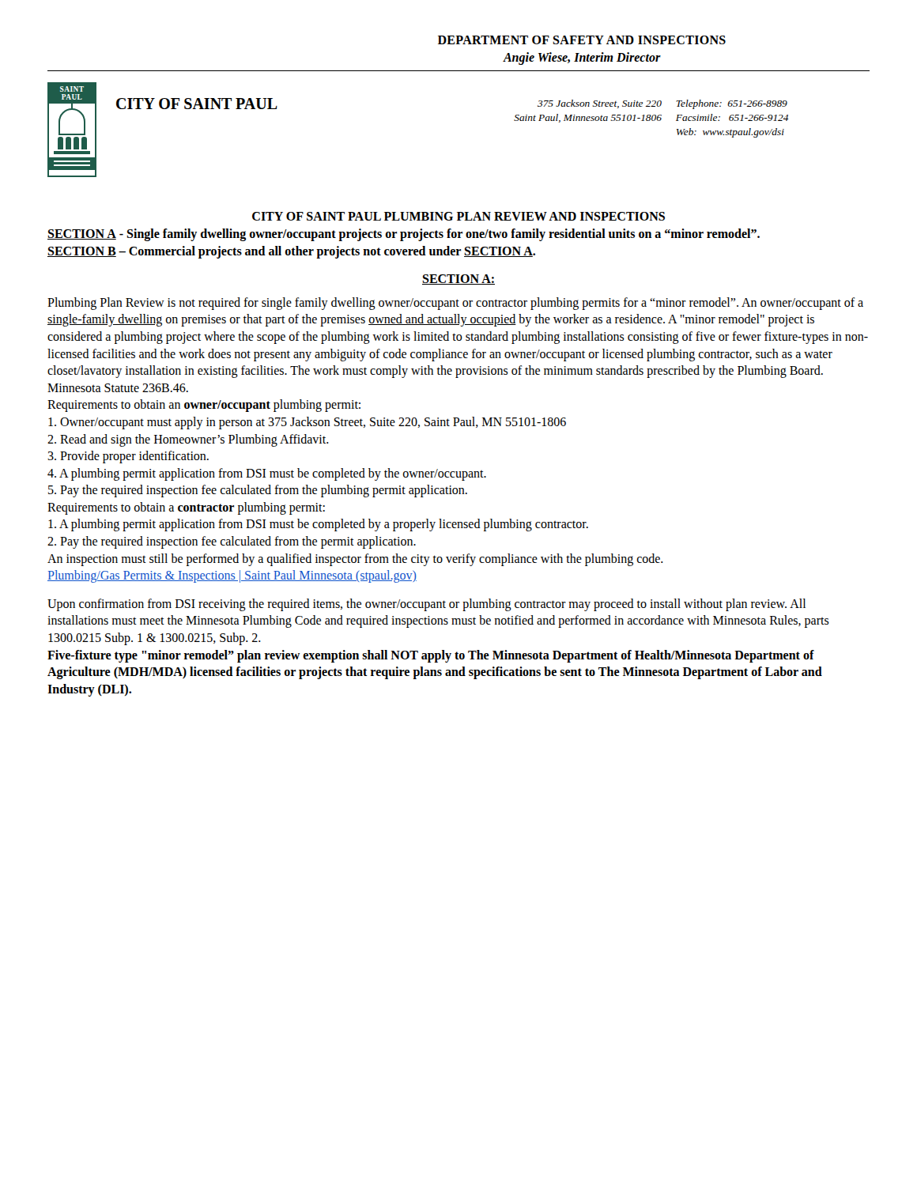DEPARTMENT OF SAFETY AND INSPECTIONS
Angie Wiese, Interim Director
SAINT
PAUL
CITY OF SAINT PAUL
375 Jackson Street, Suite 220
Saint Paul, Minnesota 55101-1806
Telephone: 651-266-8989
Facsimile: 651-266-9124
Web: www.stpaul.gov/dsi
CITY OF SAINT PAUL PLUMBING PLAN REVIEW AND INSPECTIONS
SECTION A - Single family dwelling owner/occupant projects or projects for one/two family residential units on a “minor remodel”.
SECTION B – Commercial projects and all other projects not covered under SECTION A.
SECTION A:
Plumbing Plan Review is not required for single family dwelling owner/occupant or contractor plumbing permits for a “minor remodel”. An owner/occupant of a single-family dwelling on premises or that part of the premises owned and actually occupied by the worker as a residence. A "minor remodel" project is considered a plumbing project where the scope of the plumbing work is limited to standard plumbing installations consisting of five or fewer fixture-types in non-licensed facilities and the work does not present any ambiguity of code compliance for an owner/occupant or licensed plumbing contractor, such as a water closet/lavatory installation in existing facilities. The work must comply with the provisions of the minimum standards prescribed by the Plumbing Board. Minnesota Statute 236B.46.
Requirements to obtain an owner/occupant plumbing permit:
1. Owner/occupant must apply in person at 375 Jackson Street, Suite 220, Saint Paul, MN 55101-1806
2. Read and sign the Homeowner’s Plumbing Affidavit.
3. Provide proper identification.
4. A plumbing permit application from DSI must be completed by the owner/occupant.
5. Pay the required inspection fee calculated from the plumbing permit application.
Requirements to obtain a contractor plumbing permit:
1. A plumbing permit application from DSI must be completed by a properly licensed plumbing contractor.
2. Pay the required inspection fee calculated from the permit application.
An inspection must still be performed by a qualified inspector from the city to verify compliance with the plumbing code.
Plumbing/Gas Permits & Inspections | Saint Paul Minnesota (stpaul.gov)
Upon confirmation from DSI receiving the required items, the owner/occupant or plumbing contractor may proceed to install without plan review. All installations must meet the Minnesota Plumbing Code and required inspections must be notified and performed in accordance with Minnesota Rules, parts 1300.0215 Subp. 1 & 1300.0215, Subp. 2.
Five-fixture type "minor remodel” plan review exemption shall NOT apply to The Minnesota Department of Health/Minnesota Department of Agriculture (MDH/MDA) licensed facilities or projects that require plans and specifications be sent to The Minnesota Department of Labor and Industry (DLI).